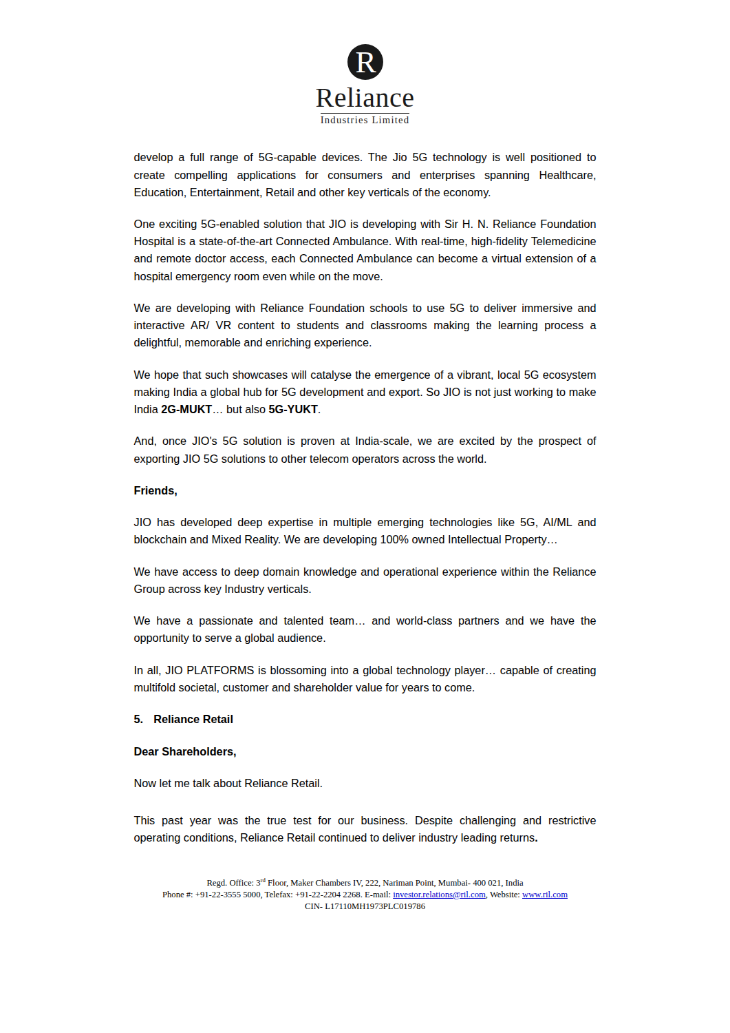R
Reliance
Industries Limited
develop a full range of 5G-capable devices. The Jio 5G technology is well positioned to create compelling applications for consumers and enterprises spanning Healthcare, Education, Entertainment, Retail and other key verticals of the economy.
One exciting 5G-enabled solution that JIO is developing with Sir H. N. Reliance Foundation Hospital is a state-of-the-art Connected Ambulance. With real-time, high-fidelity Telemedicine and remote doctor access, each Connected Ambulance can become a virtual extension of a hospital emergency room even while on the move.
We are developing with Reliance Foundation schools to use 5G to deliver immersive and interactive AR/ VR content to students and classrooms making the learning process a delightful, memorable and enriching experience.
We hope that such showcases will catalyse the emergence of a vibrant, local 5G ecosystem making India a global hub for 5G development and export. So JIO is not just working to make India 2G-MUKT… but also 5G-YUKT.
And, once JIO's 5G solution is proven at India-scale, we are excited by the prospect of exporting JIO 5G solutions to other telecom operators across the world.
Friends,
JIO has developed deep expertise in multiple emerging technologies like 5G, AI/ML and blockchain and Mixed Reality. We are developing 100% owned Intellectual Property…
We have access to deep domain knowledge and operational experience within the Reliance Group across key Industry verticals.
We have a passionate and talented team… and world-class partners and we have the opportunity to serve a global audience.
In all, JIO PLATFORMS is blossoming into a global technology player… capable of creating multifold societal, customer and shareholder value for years to come.
5. Reliance Retail
Dear Shareholders,
Now let me talk about Reliance Retail.
This past year was the true test for our business. Despite challenging and restrictive operating conditions, Reliance Retail continued to deliver industry leading returns.
Regd. Office: 3rd Floor, Maker Chambers IV, 222, Nariman Point, Mumbai- 400 021, India
Phone #: +91-22-3555 5000, Telefax: +91-22-2204 2268. E-mail: investor.relations@ril.com, Website: www.ril.com
CIN- L17110MH1973PLC019786